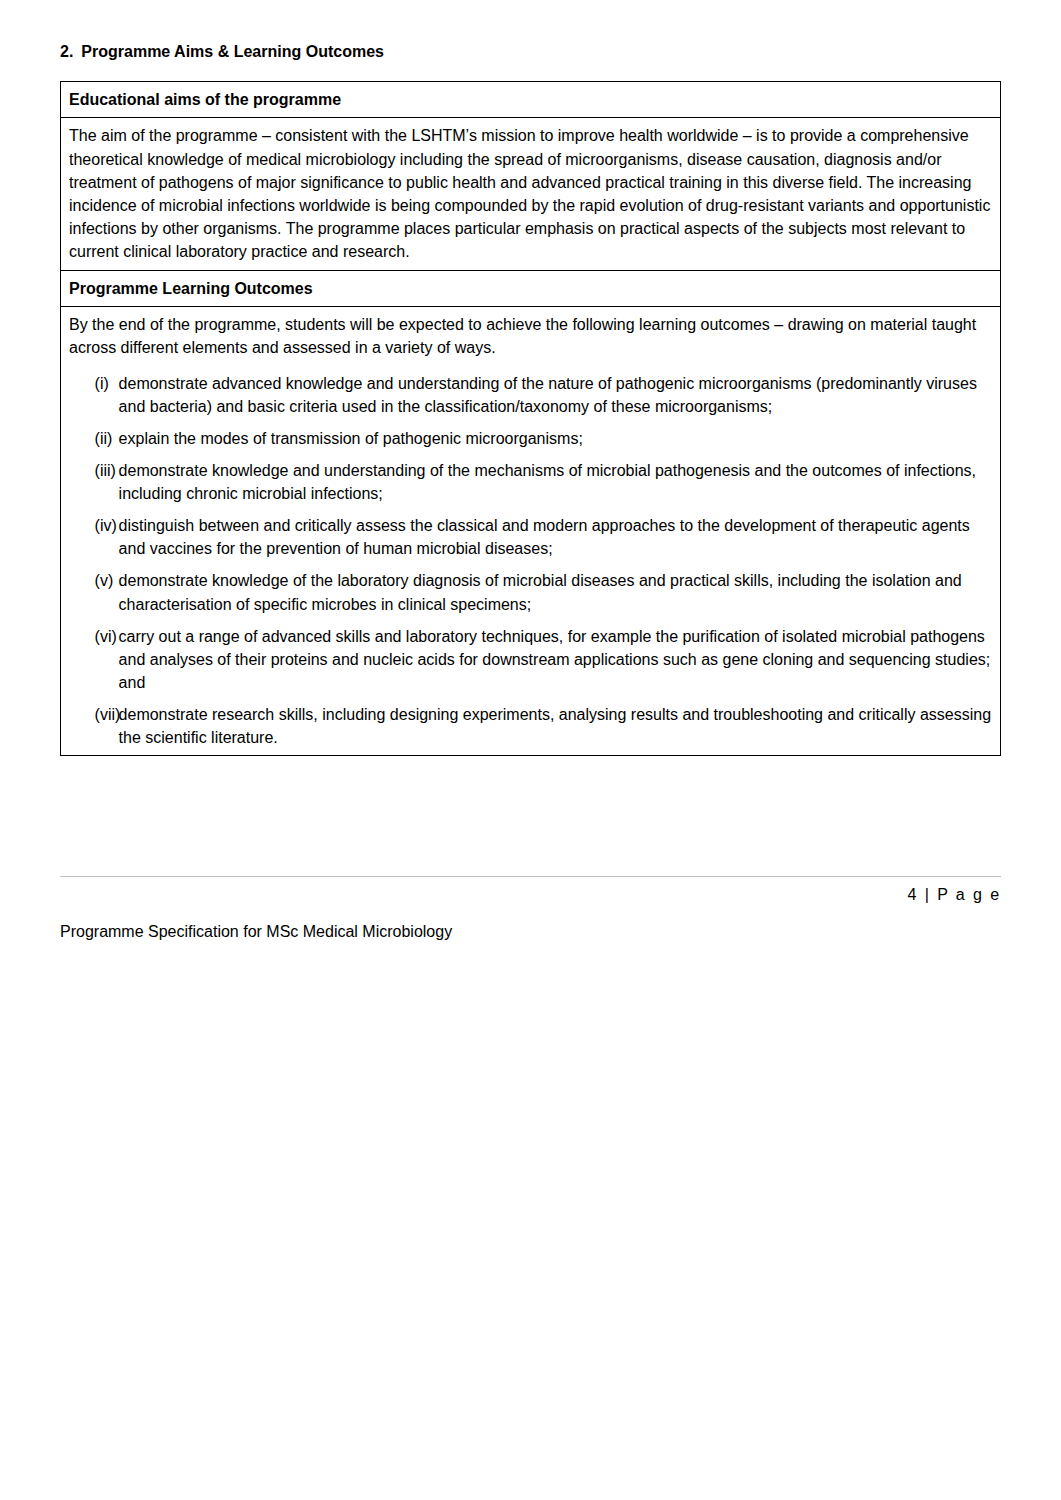2. Programme Aims & Learning Outcomes
| Educational aims of the programme |
| The aim of the programme – consistent with the LSHTM’s mission to improve health worldwide – is to provide a comprehensive theoretical knowledge of medical microbiology including the spread of microorganisms, disease causation, diagnosis and/or treatment of pathogens of major significance to public health and advanced practical training in this diverse field. The increasing incidence of microbial infections worldwide is being compounded by the rapid evolution of drug-resistant variants and opportunistic infections by other organisms. The programme places particular emphasis on practical aspects of the subjects most relevant to current clinical laboratory practice and research. |
| Programme Learning Outcomes |
| By the end of the programme, students will be expected to achieve the following learning outcomes – drawing on material taught across different elements and assessed in a variety of ways. (i) demonstrate advanced knowledge and understanding of the nature of pathogenic microorganisms (predominantly viruses and bacteria) and basic criteria used in the classification/taxonomy of these microorganisms; (ii) explain the modes of transmission of pathogenic microorganisms; (iii) demonstrate knowledge and understanding of the mechanisms of microbial pathogenesis and the outcomes of infections, including chronic microbial infections; (iv) distinguish between and critically assess the classical and modern approaches to the development of therapeutic agents and vaccines for the prevention of human microbial diseases; (v) demonstrate knowledge of the laboratory diagnosis of microbial diseases and practical skills, including the isolation and characterisation of specific microbes in clinical specimens; (vi) carry out a range of advanced skills and laboratory techniques, for example the purification of isolated microbial pathogens and analyses of their proteins and nucleic acids for downstream applications such as gene cloning and sequencing studies; and (vii) demonstrate research skills, including designing experiments, analysing results and troubleshooting and critically assessing the scientific literature. |
4 | P a g e
Programme Specification for MSc Medical Microbiology